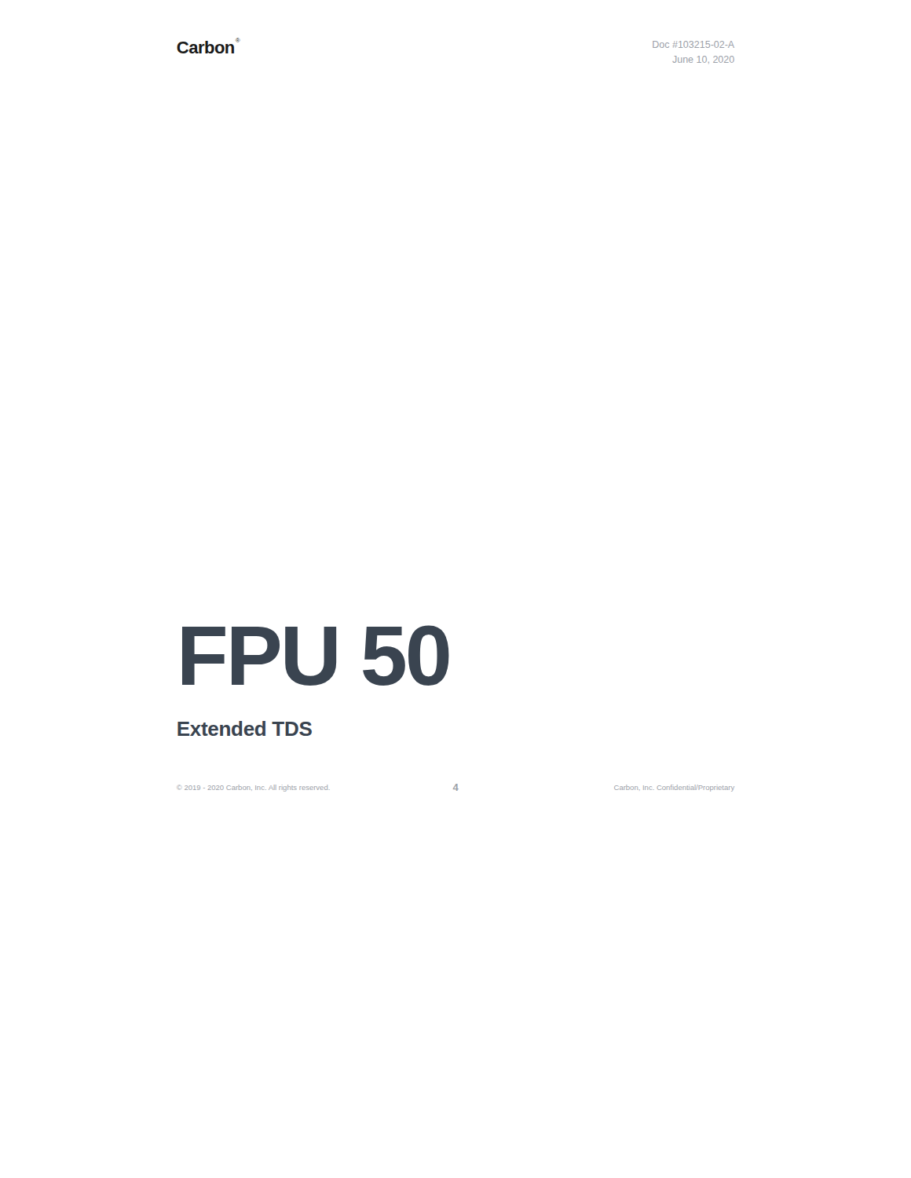Carbon®
Doc #103215-02-A
June 10, 2020
FPU 50
Extended TDS
© 2019 - 2020 Carbon, Inc. All rights reserved.
4
Carbon, Inc. Confidential/Proprietary